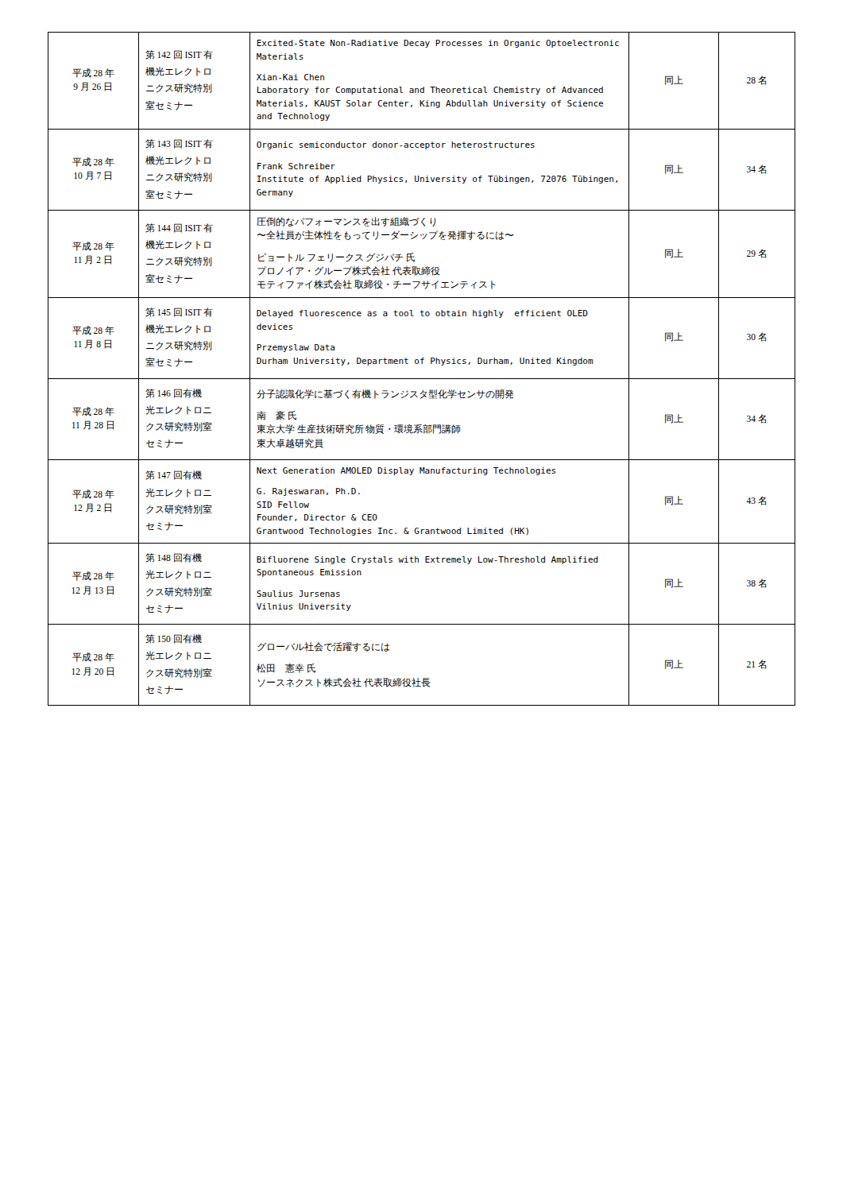| 平成 28 年 9 月 26 日 | 第 142 回 ISIT 有 機光エレクトロ ニクス研究特別 室セミナー | Excited-State Non-Radiative Decay Processes in Organic Optoelectronic Materials Xian-Kai Chen Laboratory for Computational and Theoretical Chemistry of Advanced Materials, KAUST Solar Center, King Abdullah University of Science and Technology | 同上 | 28 名 |
| 平成 28 年 10 月 7 日 | 第 143 回 ISIT 有 機光エレクトロ ニクス研究特別 室セミナー | Organic semiconductor donor-acceptor heterostructures Frank Schreiber Institute of Applied Physics, University of Tübingen, 72076 Tübingen, Germany | 同上 | 34 名 |
| 平成 28 年 11 月 2 日 | 第 144 回 ISIT 有 機光エレクトロ ニクス研究特別 室セミナー | 圧倒的なパフォーマンスを出す組織づくり 〜全社員が主体性をもってリーダーシップを発揮するには〜 ピョートル フェリークス グジバチ 氏 プロノイア・グループ株式会社 代表取締役 モティファイ株式会社 取締役・チーフサイエンティスト | 同上 | 29 名 |
| 平成 28 年 11 月 8 日 | 第 145 回 ISIT 有 機光エレクトロ ニクス研究特別 室セミナー | Delayed fluorescence as a tool to obtain highly efficient OLED devices Przemyslaw Data Durham University, Department of Physics, Durham, United Kingdom | 同上 | 30 名 |
| 平成 28 年 11 月 28 日 | 第 146 回有機 光エレクトロニ クス研究特別室 セミナー | 分子認識化学に基づく有機トランジスタ型化学センサの開発 南 豪 氏 東京大学 生産技術研究所 物質・環境系部門講師 東大卓越研究員 | 同上 | 34 名 |
| 平成 28 年 12 月 2 日 | 第 147 回有機 光エレクトロニ クス研究特別室 セミナー | Next Generation AMOLED Display Manufacturing Technologies G. Rajeswaran, Ph.D. SID Fellow Founder, Director & CEO Grantwood Technologies Inc. & Grantwood Limited (HK) | 同上 | 43 名 |
| 平成 28 年 12 月 13 日 | 第 148 回有機 光エレクトロニ クス研究特別室 セミナー | Bifluorene Single Crystals with Extremely Low-Threshold Amplified Spontaneous Emission Saulius Jursenas Vilnius University | 同上 | 38 名 |
| 平成 28 年 12 月 20 日 | 第 150 回有機 光エレクトロニ クス研究特別室 セミナー | グローバル社会で活躍するには 松田 憲幸 氏 ソースネクスト株式会社 代表取締役社長 | 同上 | 21 名 |